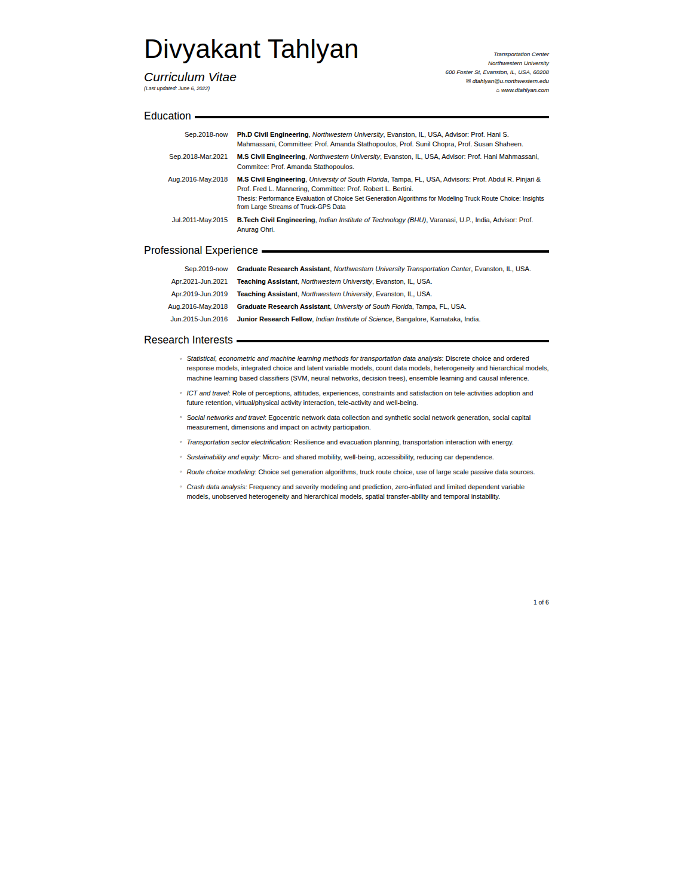Divyakant Tahlyan
Curriculum Vitae
(Last updated: June 6, 2022)
Transportation Center
Northwestern University
600 Foster St, Evanston, IL, USA, 60208
✉ dtahlyan@u.northwestern.edu
⌂ www.dtahlyan.com
Education
Sep.2018-now
Ph.D Civil Engineering, Northwestern University, Evanston, IL, USA, Advisor: Prof. Hani S. Mahmassani, Committee: Prof. Amanda Stathopoulos, Prof. Sunil Chopra, Prof. Susan Shaheen.
Sep.2018-Mar.2021
M.S Civil Engineering, Northwestern University, Evanston, IL, USA, Advisor: Prof. Hani Mahmassani, Commitee: Prof. Amanda Stathopoulos.
Aug.2016-May.2018
M.S Civil Engineering, University of South Florida, Tampa, FL, USA, Advisors: Prof. Abdul R. Pinjari & Prof. Fred L. Mannering, Committee: Prof. Robert L. Bertini.
Thesis: Performance Evaluation of Choice Set Generation Algorithms for Modeling Truck Route Choice: Insights from Large Streams of Truck-GPS Data
Jul.2011-May.2015
B.Tech Civil Engineering, Indian Institute of Technology (BHU), Varanasi, U.P., India, Advisor: Prof. Anurag Ohri.
Professional Experience
Sep.2019-now
Graduate Research Assistant, Northwestern University Transportation Center, Evanston, IL, USA.
Apr.2021-Jun.2021
Teaching Assistant, Northwestern University, Evanston, IL, USA.
Apr.2019-Jun.2019
Teaching Assistant, Northwestern University, Evanston, IL, USA.
Aug.2016-May.2018
Graduate Research Assistant, University of South Florida, Tampa, FL, USA.
Jun.2015-Jun.2016
Junior Research Fellow, Indian Institute of Science, Bangalore, Karnataka, India.
Research Interests
Statistical, econometric and machine learning methods for transportation data analysis: Discrete choice and ordered response models, integrated choice and latent variable models, count data models, heterogeneity and hierarchical models, machine learning based classifiers (SVM, neural networks, decision trees), ensemble learning and causal inference.
ICT and travel: Role of perceptions, attitudes, experiences, constraints and satisfaction on tele-activities adoption and future retention, virtual/physical activity interaction, tele-activity and well-being.
Social networks and travel: Egocentric network data collection and synthetic social network generation, social capital measurement, dimensions and impact on activity participation.
Transportation sector electrification: Resilience and evacuation planning, transportation interaction with energy.
Sustainability and equity: Micro- and shared mobility, well-being, accessibility, reducing car dependence.
Route choice modeling: Choice set generation algorithms, truck route choice, use of large scale passive data sources.
Crash data analysis: Frequency and severity modeling and prediction, zero-inflated and limited dependent variable models, unobserved heterogeneity and hierarchical models, spatial transfer-ability and temporal instability.
1 of 6